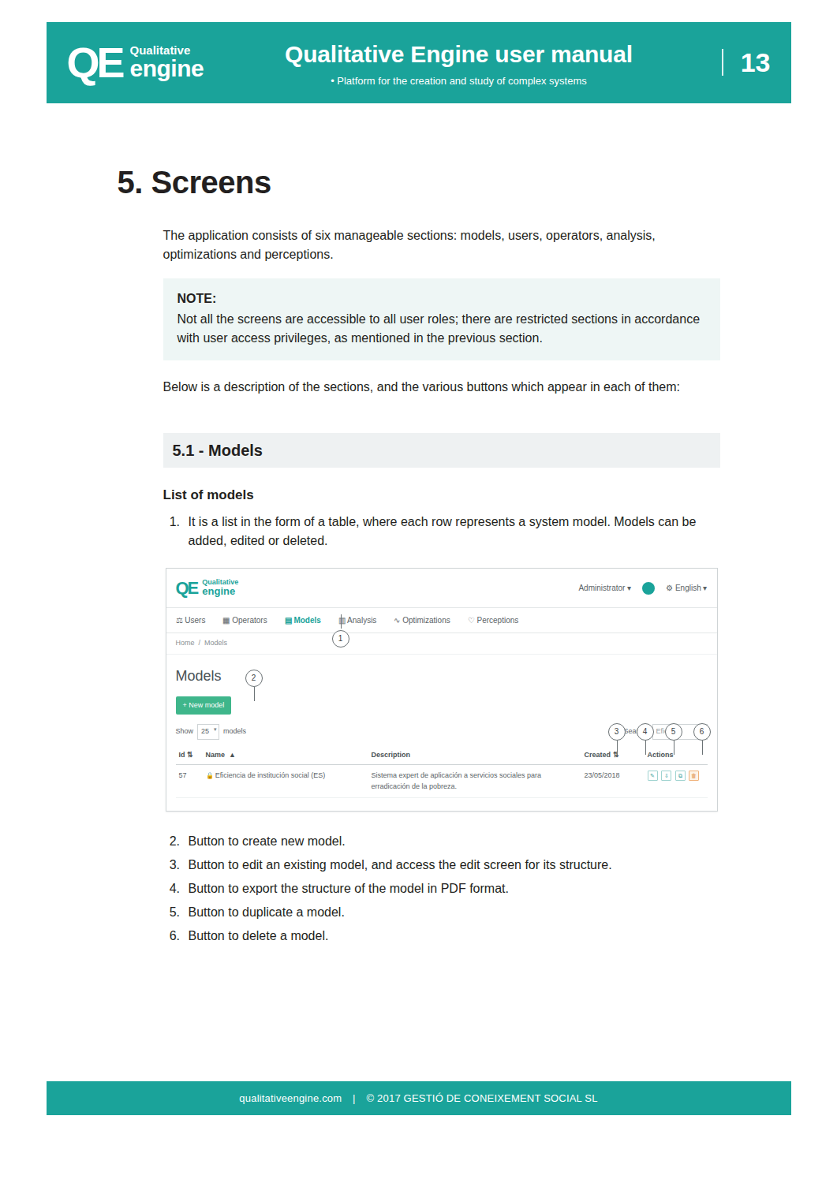QE
Qualitative engine
Qualitative Engine user manual
• Platform for the creation and study of complex systems
13
5. Screens
The application consists of six manageable sections: models, users, operators, analysis, optimizations and perceptions.
NOTE: Not all the screens are accessible to all user roles; there are restricted sections in accordance with user access privileges, as mentioned in the previous section.
Below is a description of the sections, and the various buttons which appear in each of them:
5.1 - Models
List of models
It is a list in the form of a table, where each row represents a system model. Models can be added, edited or deleted.
QE Qualitativeengine
Administrator ▾ ⚙ English ▾
⚖ Users ▦ Operators ▤ Models ▥ Analysis ∿ Optimizations ♡ Perceptions
Home / Models
Models
+ New model
Show 25 models
Search: Eficie
| Id ⇅ | Name ▲ | Description | Created ⇅ | Actions |
| --- | --- | --- | --- | --- |
| 57 | Eficiencia de institución social (ES) | Sistema expert de aplicación a servicios sociales para erradicación de la pobreza. | 23/05/2018 | ✎ ⇩ ⧉ 🗑 |
1 2 3 4 5 6
Button to create new model.
Button to edit an existing model, and access the edit screen for its structure.
Button to export the structure of the model in PDF format.
Button to duplicate a model.
Button to delete a model.
qualitativeengine.com | © 2017 GESTIÓ DE CONEIXEMENT SOCIAL SL